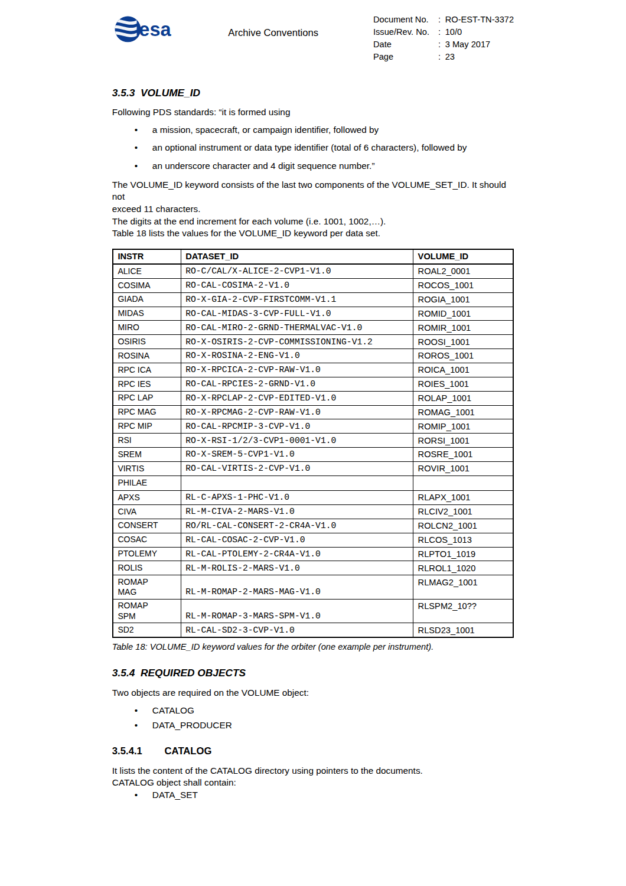esa
Archive Conventions
| Document No. | : | RO-EST-TN-3372 |
| Issue/Rev. No. | : | 10/0 |
| Date | : | 3 May 2017 |
| Page | : | 23 |
3.5.3 VOLUME_ID
Following PDS standards: “it is formed using
a mission, spacecraft, or campaign identifier, followed by
an optional instrument or data type identifier (total of 6 characters), followed by
an underscore character and 4 digit sequence number.”
The VOLUME_ID keyword consists of the last two components of the VOLUME_SET_ID. It should not
exceed 11 characters.
The digits at the end increment for each volume (i.e. 1001, 1002,…).
Table 18 lists the values for the VOLUME_ID keyword per data set.
| INSTR | DATASET_ID | VOLUME_ID |
| --- | --- | --- |
| ALICE | RO-C/CAL/X-ALICE-2-CVP1-V1.0 | ROAL2_0001 |
| COSIMA | RO-CAL-COSIMA-2-V1.0 | ROCOS_1001 |
| GIADA | RO-X-GIA-2-CVP-FIRSTCOMM-V1.1 | ROGIA_1001 |
| MIDAS | RO-CAL-MIDAS-3-CVP-FULL-V1.0 | ROMID_1001 |
| MIRO | RO-CAL-MIRO-2-GRND-THERMALVAC-V1.0 | ROMIR_1001 |
| OSIRIS | RO-X-OSIRIS-2-CVP-COMMISSIONING-V1.2 | ROOSI_1001 |
| ROSINA | RO-X-ROSINA-2-ENG-V1.0 | ROROS_1001 |
| RPC ICA | RO-X-RPCICA-2-CVP-RAW-V1.0 | ROICA_1001 |
| RPC IES | RO-CAL-RPCIES-2-GRND-V1.0 | ROIES_1001 |
| RPC LAP | RO-X-RPCLAP-2-CVP-EDITED-V1.0 | ROLAP_1001 |
| RPC MAG | RO-X-RPCMAG-2-CVP-RAW-V1.0 | ROMAG_1001 |
| RPC MIP | RO-CAL-RPCMIP-3-CVP-V1.0 | ROMIP_1001 |
| RSI | RO-X-RSI-1/2/3-CVP1-0001-V1.0 | RORSI_1001 |
| SREM | RO-X-SREM-5-CVP1-V1.0 | ROSRE_1001 |
| VIRTIS | RO-CAL-VIRTIS-2-CVP-V1.0 | ROVIR_1001 |
| PHILAE | | |
| APXS | RL-C-APXS-1-PHC-V1.0 | RLAPX_1001 |
| CIVA | RL-M-CIVA-2-MARS-V1.0 | RLCIV2_1001 |
| CONSERT | RO/RL-CAL-CONSERT-2-CR4A-V1.0 | ROLCN2_1001 |
| COSAC | RL-CAL-COSAC-2-CVP-V1.0 | RLCOS_1013 |
| PTOLEMY | RL-CAL-PTOLEMY-2-CR4A-V1.0 | RLPTO1_1019 |
| ROLIS | RL-M-ROLIS-2-MARS-V1.0 | RLROL1_1020 |
| ROMAP MAG | RL-M-ROMAP-2-MARS-MAG-V1.0 | RLMAG2_1001 |
| ROMAP SPM | RL-M-ROMAP-3-MARS-SPM-V1.0 | RLSPM2_10?? |
| SD2 | RL-CAL-SD2-3-CVP-V1.0 | RLSD23_1001 |
Table 18: VOLUME_ID keyword values for the orbiter (one example per instrument).
3.5.4 REQUIRED OBJECTS
Two objects are required on the VOLUME object:
CATALOG
DATA_PRODUCER
3.5.4.1 CATALOG
It lists the content of the CATALOG directory using pointers to the documents.
CATALOG object shall contain:
DATA_SET